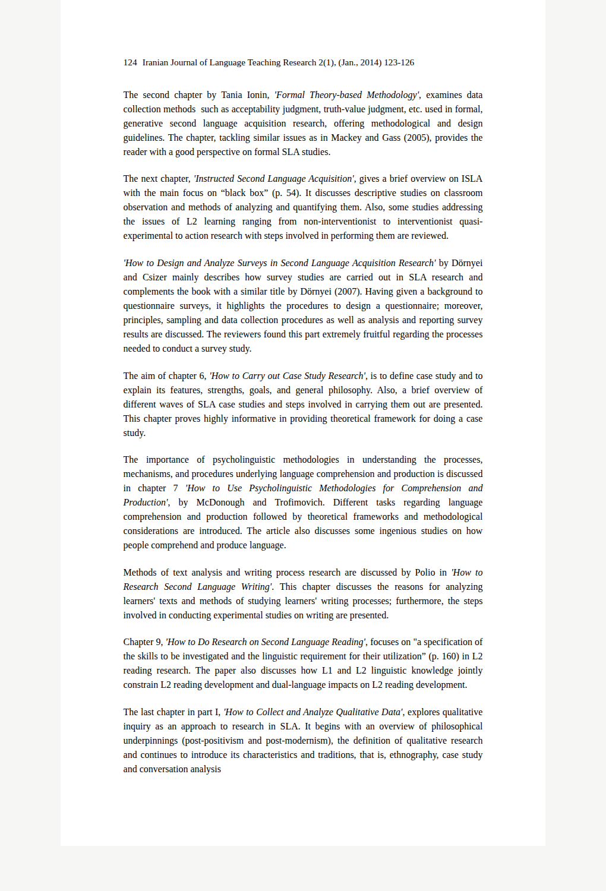124 Iranian Journal of Language Teaching Research 2(1), (Jan., 2014) 123-126
The second chapter by Tania Ionin, 'Formal Theory-based Methodology', examines data collection methods such as acceptability judgment, truth-value judgment, etc. used in formal, generative second language acquisition research, offering methodological and design guidelines. The chapter, tackling similar issues as in Mackey and Gass (2005), provides the reader with a good perspective on formal SLA studies.
The next chapter, 'Instructed Second Language Acquisition', gives a brief overview on ISLA with the main focus on “black box” (p. 54). It discusses descriptive studies on classroom observation and methods of analyzing and quantifying them. Also, some studies addressing the issues of L2 learning ranging from non-interventionist to interventionist quasi-experimental to action research with steps involved in performing them are reviewed.
'How to Design and Analyze Surveys in Second Language Acquisition Research' by Dörnyei and Csizer mainly describes how survey studies are carried out in SLA research and complements the book with a similar title by Dörnyei (2007). Having given a background to questionnaire surveys, it highlights the procedures to design a questionnaire; moreover, principles, sampling and data collection procedures as well as analysis and reporting survey results are discussed. The reviewers found this part extremely fruitful regarding the processes needed to conduct a survey study.
The aim of chapter 6, 'How to Carry out Case Study Research', is to define case study and to explain its features, strengths, goals, and general philosophy. Also, a brief overview of different waves of SLA case studies and steps involved in carrying them out are presented. This chapter proves highly informative in providing theoretical framework for doing a case study.
The importance of psycholinguistic methodologies in understanding the processes, mechanisms, and procedures underlying language comprehension and production is discussed in chapter 7 'How to Use Psycholinguistic Methodologies for Comprehension and Production', by McDonough and Trofimovich. Different tasks regarding language comprehension and production followed by theoretical frameworks and methodological considerations are introduced. The article also discusses some ingenious studies on how people comprehend and produce language.
Methods of text analysis and writing process research are discussed by Polio in 'How to Research Second Language Writing'. This chapter discusses the reasons for analyzing learners' texts and methods of studying learners' writing processes; furthermore, the steps involved in conducting experimental studies on writing are presented.
Chapter 9, 'How to Do Research on Second Language Reading', focuses on "a specification of the skills to be investigated and the linguistic requirement for their utilization” (p. 160) in L2 reading research. The paper also discusses how L1 and L2 linguistic knowledge jointly constrain L2 reading development and dual-language impacts on L2 reading development.
The last chapter in part I, 'How to Collect and Analyze Qualitative Data', explores qualitative inquiry as an approach to research in SLA. It begins with an overview of philosophical underpinnings (post-positivism and post-modernism), the definition of qualitative research and continues to introduce its characteristics and traditions, that is, ethnography, case study and conversation analysis